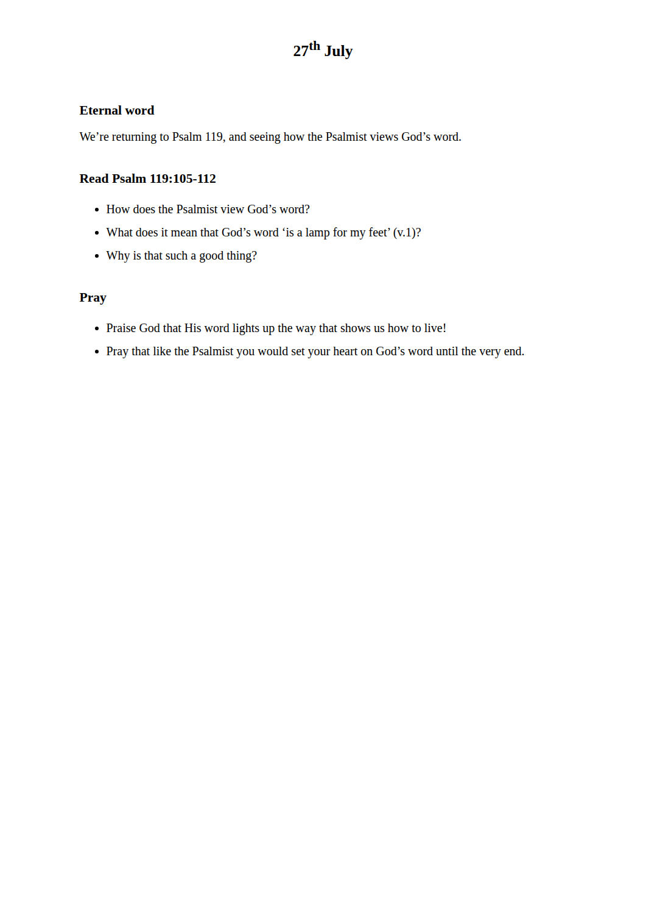27th July
Eternal word
We’re returning to Psalm 119, and seeing how the Psalmist views God’s word.
Read Psalm 119:105-112
How does the Psalmist view God’s word?
What does it mean that God’s word ‘is a lamp for my feet’ (v.1)?
Why is that such a good thing?
Pray
Praise God that His word lights up the way that shows us how to live!
Pray that like the Psalmist you would set your heart on God’s word until the very end.